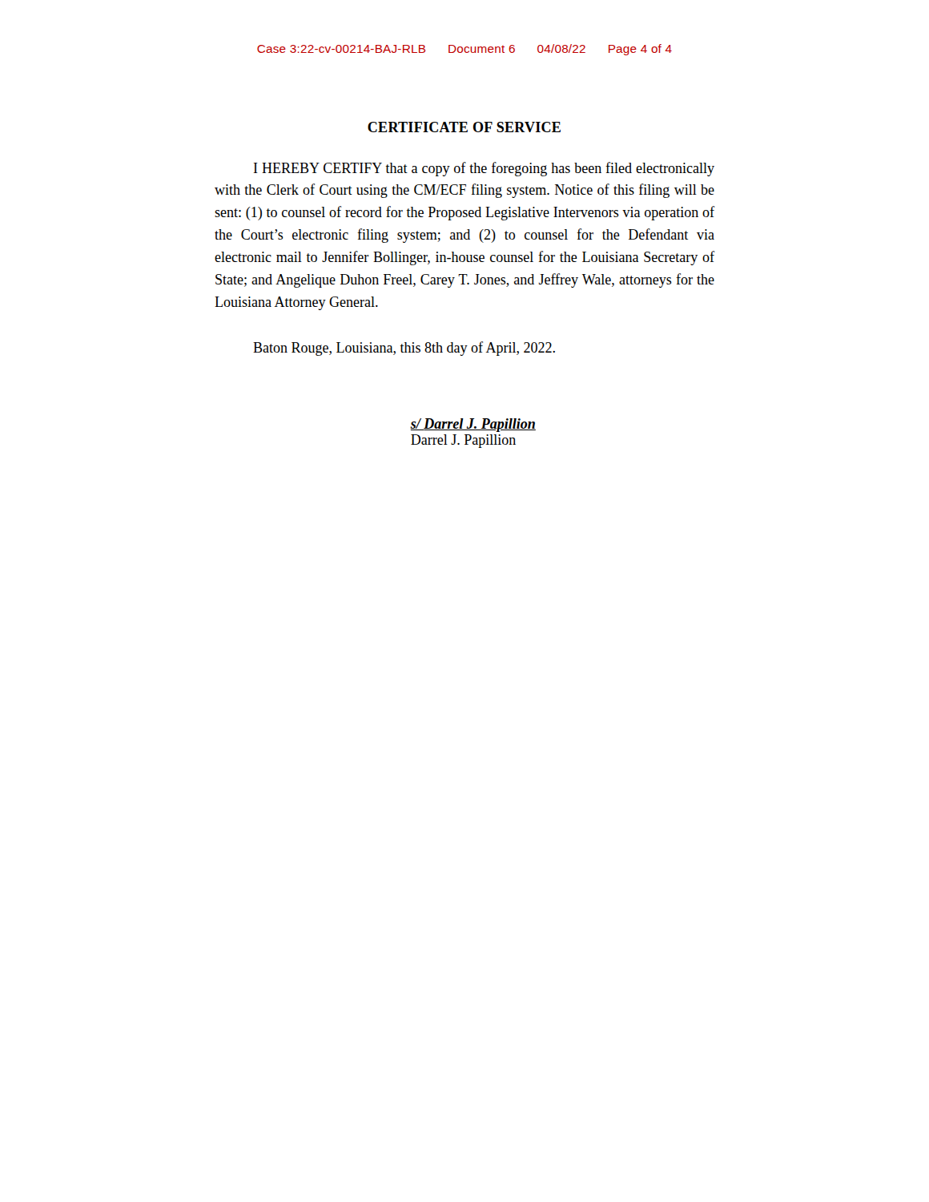Case 3:22-cv-00214-BAJ-RLB Document 6 04/08/22 Page 4 of 4
CERTIFICATE OF SERVICE
I HEREBY CERTIFY that a copy of the foregoing has been filed electronically with the Clerk of Court using the CM/ECF filing system. Notice of this filing will be sent: (1) to counsel of record for the Proposed Legislative Intervenors via operation of the Court’s electronic filing system; and (2) to counsel for the Defendant via electronic mail to Jennifer Bollinger, in-house counsel for the Louisiana Secretary of State; and Angelique Duhon Freel, Carey T. Jones, and Jeffrey Wale, attorneys for the Louisiana Attorney General.
Baton Rouge, Louisiana, this 8th day of April, 2022.
s/ Darrel J. Papillion
Darrel J. Papillion